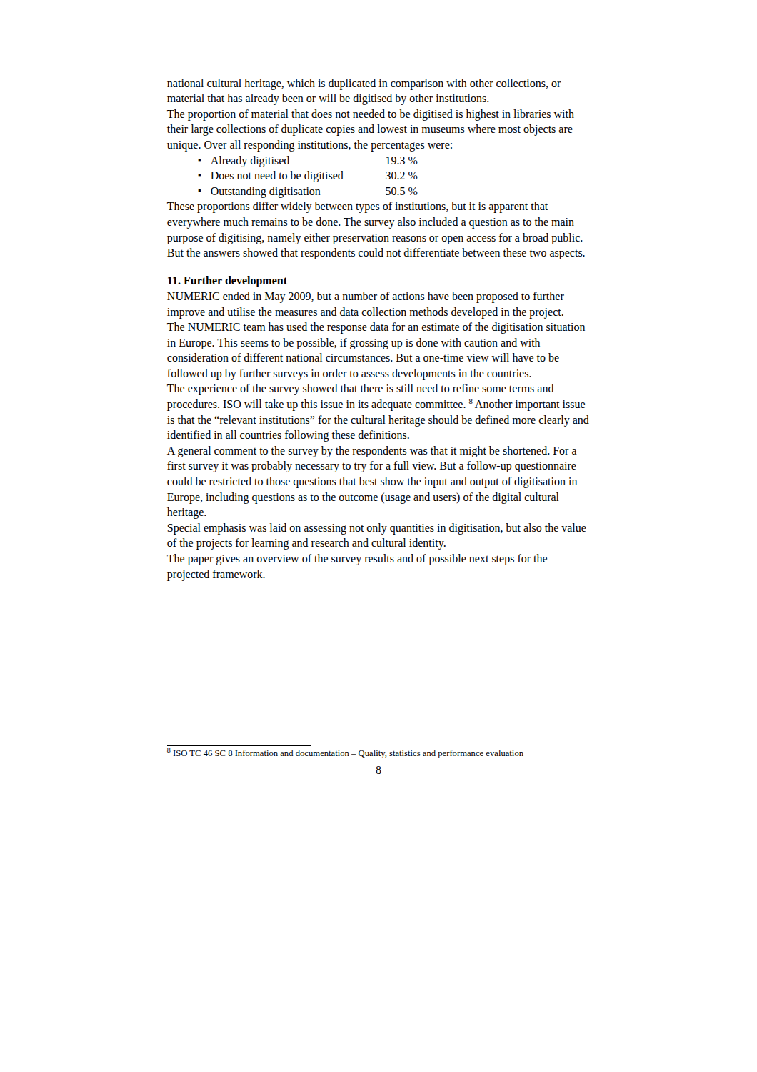national cultural heritage, which is duplicated in comparison with other collections, or material that has already been or will be digitised by other institutions.
The proportion of material that does not needed to be digitised is highest in libraries with their large collections of duplicate copies and lowest in museums where most objects are unique. Over all responding institutions, the percentages were:
Already digitised19.3 %
Does not need to be digitised30.2 %
Outstanding digitisation50.5 %
These proportions differ widely between types of institutions, but it is apparent that everywhere much remains to be done. The survey also included a question as to the main purpose of digitising, namely either preservation reasons or open access for a broad public. But the answers showed that respondents could not differentiate between these two aspects.
11. Further development
NUMERIC ended in May 2009, but a number of actions have been proposed to further improve and utilise the measures and data collection methods developed in the project.
The NUMERIC team has used the response data for an estimate of the digitisation situation in Europe. This seems to be possible, if grossing up is done with caution and with consideration of different national circumstances. But a one-time view will have to be followed up by further surveys in order to assess developments in the countries.
The experience of the survey showed that there is still need to refine some terms and procedures. ISO will take up this issue in its adequate committee. 8 Another important issue is that the “relevant institutions” for the cultural heritage should be defined more clearly and identified in all countries following these definitions.
A general comment to the survey by the respondents was that it might be shortened. For a first survey it was probably necessary to try for a full view. But a follow-up questionnaire could be restricted to those questions that best show the input and output of digitisation in Europe, including questions as to the outcome (usage and users) of the digital cultural heritage.
Special emphasis was laid on assessing not only quantities in digitisation, but also the value of the projects for learning and research and cultural identity.
The paper gives an overview of the survey results and of possible next steps for the projected framework.
8 ISO TC 46 SC 8 Information and documentation – Quality, statistics and performance evaluation
8